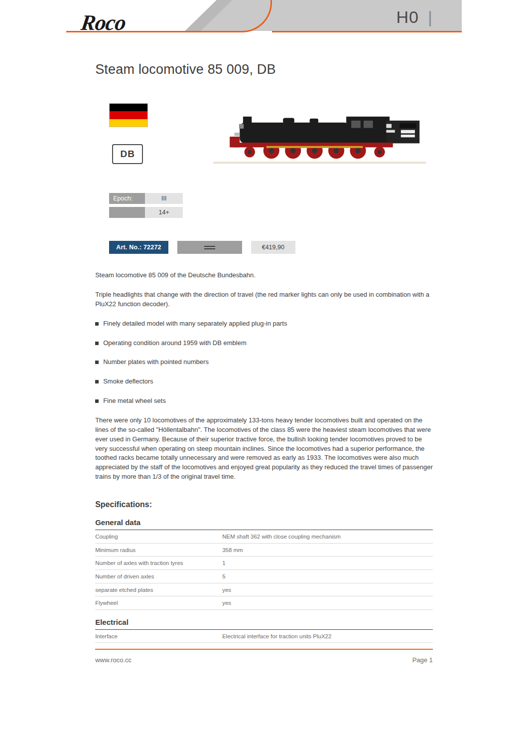Roco
H0|
Steam locomotive 85 009, DB
DB
Epoch:
III
14+
Art. No.: 72272
€419,90
Steam locomotive 85 009 of the Deutsche Bundesbahn.
Triple headlights that change with the direction of travel (the red marker lights can only be used in combination with a PluX22 function decoder).
Finely detailed model with many separately applied plug-in parts
Operating condition around 1959 with DB emblem
Number plates with pointed numbers
Smoke deflectors
Fine metal wheel sets
There were only 10 locomotives of the approximately 133-tons heavy tender locomotives built and operated on the lines of the so-called "Höllentalbahn". The locomotives of the class 85 were the heaviest steam locomotives that were ever used in Germany. Because of their superior tractive force, the bullish looking tender locomotives proved to be very successful when operating on steep mountain inclines. Since the locomotives had a superior performance, the toothed racks became totally unnecessary and were removed as early as 1933. The locomotives were also much appreciated by the staff of the locomotives and enjoyed great popularity as they reduced the travel times of passenger trains by more than 1/3 of the original travel time.
Specifications:
General data
| Coupling | NEM shaft 362 with close coupling mechanism |
| Minimum radius | 358 mm |
| Number of axles with traction tyres | 1 |
| Number of driven axles | 5 |
| separate etched plates | yes |
| Flywheel | yes |
Electrical
| Interface | Electrical interface for traction units PluX22 |
www.roco.cc Page 1